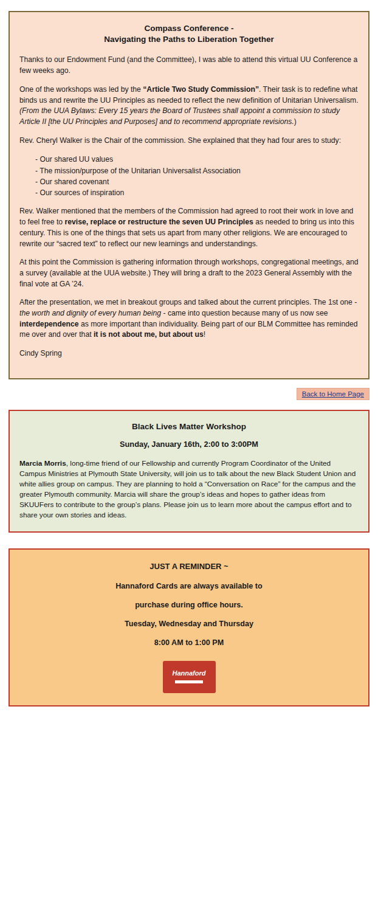Compass Conference -
Navigating the Paths to Liberation Together
Thanks to our Endowment Fund (and the Committee), I was able to attend this virtual UU Conference a few weeks ago.
One of the workshops was led by the “Article Two Study Commission”. Their task is to redefine what binds us and rewrite the UU Principles as needed to reflect the new definition of Unitarian Universalism. (From the UUA Bylaws: Every 15 years the Board of Trustees shall appoint a commission to study Article II [the UU Principles and Purposes] and to recommend appropriate revisions.)
Rev. Cheryl Walker is the Chair of the commission. She explained that they had four ares to study:
Our shared UU values
The mission/purpose of the Unitarian Universalist Association
Our shared covenant
Our sources of inspiration
Rev. Walker mentioned that the members of the Commission had agreed to root their work in love and to feel free to revise, replace or restructure the seven UU Principles as needed to bring us into this century. This is one of the things that sets us apart from many other religions. We are encouraged to rewrite our “sacred text” to reflect our new learnings and understandings.
At this point the Commission is gathering information through workshops, congregational meetings, and a survey (available at the UUA website.) They will bring a draft to the 2023 General Assembly with the final vote at GA ’24.
After the presentation, we met in breakout groups and talked about the current principles. The 1st one - the worth and dignity of every human being - came into question because many of us now see interdependence as more important than individuality. Being part of our BLM Committee has reminded me over and over that it is not about me, but about us!
Cindy Spring
Back to Home Page
Black Lives Matter Workshop
Sunday, January 16th, 2:00 to 3:00PM
Marcia Morris, long-time friend of our Fellowship and currently Program Coordinator of the United Campus Ministries at Plymouth State University, will join us to talk about the new Black Student Union and white allies group on campus. They are planning to hold a “Conversation on Race” for the campus and the greater Plymouth community. Marcia will share the group’s ideas and hopes to gather ideas from SKUUFers to contribute to the group’s plans. Please join us to learn more about the campus effort and to share your own stories and ideas.
JUST A REMINDER ~
Hannaford Cards are always available to
purchase during office hours.
Tuesday, Wednesday and Thursday
8:00 AM to 1:00 PM
Hannaford